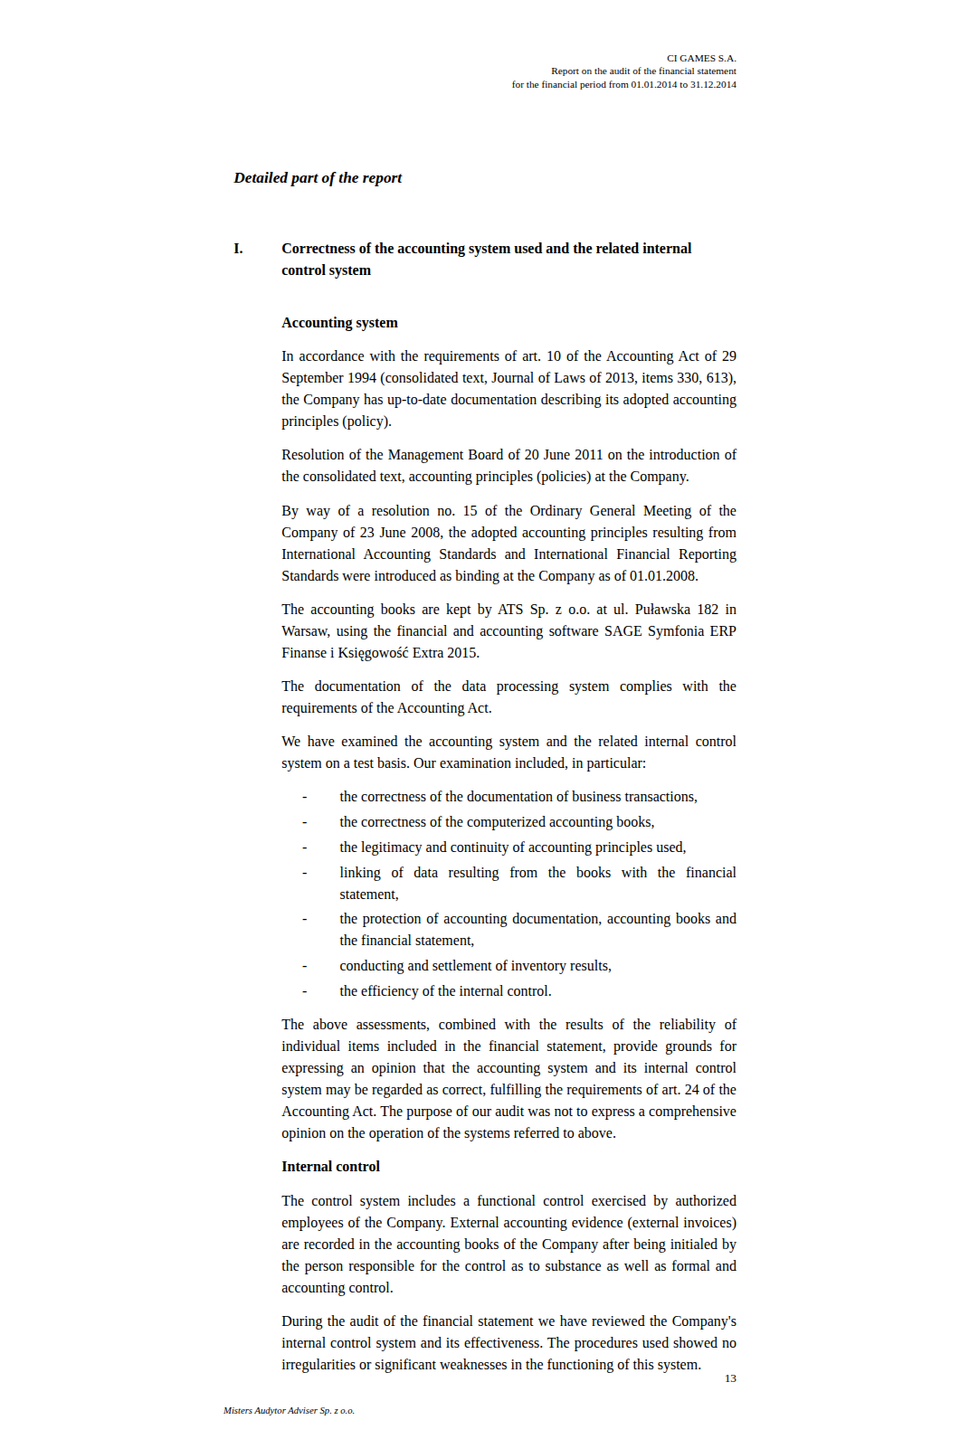CI GAMES S.A.
Report on the audit of the financial statement
for the financial period from 01.01.2014 to 31.12.2014
Detailed part of the report
I.
Correctness of the accounting system used and the related internal control system
Accounting system
In accordance with the requirements of art. 10 of the Accounting Act of 29 September 1994 (consolidated text, Journal of Laws of 2013, items 330, 613), the Company has up-to-date documentation describing its adopted accounting principles (policy).
Resolution of the Management Board of 20 June 2011 on the introduction of the consolidated text, accounting principles (policies) at the Company.
By way of a resolution no. 15 of the Ordinary General Meeting of the Company of 23 June 2008, the adopted accounting principles resulting from International Accounting Standards and International Financial Reporting Standards were introduced as binding at the Company as of 01.01.2008.
The accounting books are kept by ATS Sp. z o.o. at ul. Puławska 182 in Warsaw, using the financial and accounting software SAGE Symfonia ERP Finanse i Księgowość Extra 2015.
The documentation of the data processing system complies with the requirements of the Accounting Act.
We have examined the accounting system and the related internal control system on a test basis. Our examination included, in particular:
the correctness of the documentation of business transactions,
the correctness of the computerized accounting books,
the legitimacy and continuity of accounting principles used,
linking of data resulting from the books with the financial statement,
the protection of accounting documentation, accounting books and the financial statement,
conducting and settlement of inventory results,
the efficiency of the internal control.
The above assessments, combined with the results of the reliability of individual items included in the financial statement, provide grounds for expressing an opinion that the accounting system and its internal control system may be regarded as correct, fulfilling the requirements of art. 24 of the Accounting Act. The purpose of our audit was not to express a comprehensive opinion on the operation of the systems referred to above.
Internal control
The control system includes a functional control exercised by authorized employees of the Company. External accounting evidence (external invoices) are recorded in the accounting books of the Company after being initialed by the person responsible for the control as to substance as well as formal and accounting control.
During the audit of the financial statement we have reviewed the Company's internal control system and its effectiveness. The procedures used showed no irregularities or significant weaknesses in the functioning of this system.
13
Misters Audytor Adviser Sp. z o.o.